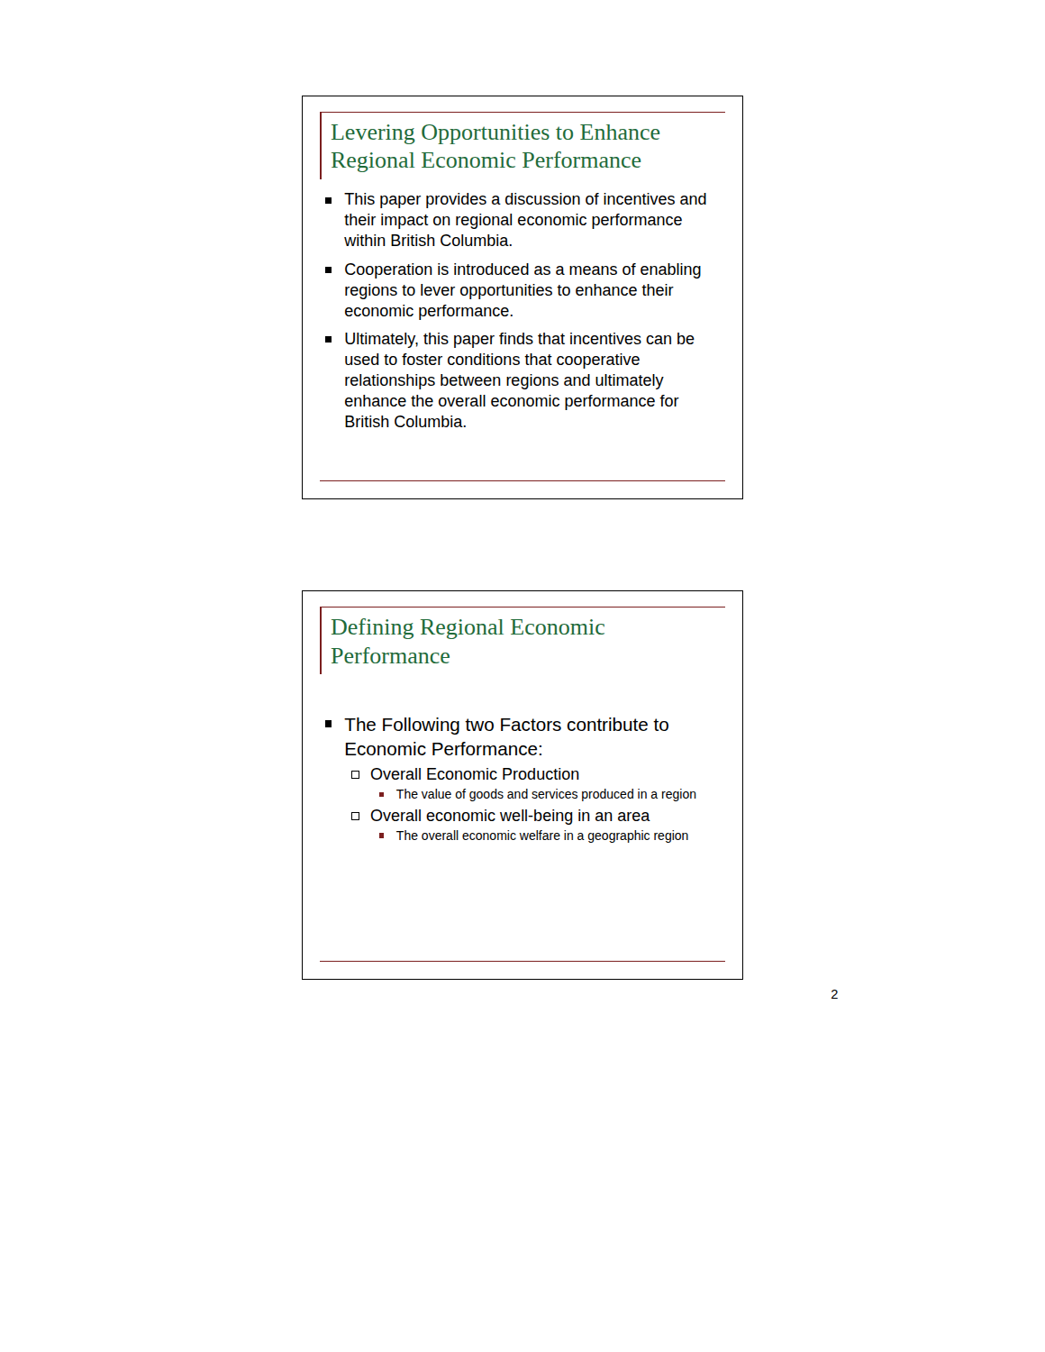Levering Opportunities to Enhance Regional Economic Performance
This paper provides a discussion of incentives and their impact on regional economic performance within British Columbia.
Cooperation is introduced as a means of enabling regions to lever opportunities to enhance their economic performance.
Ultimately, this paper finds that incentives can be used to foster conditions that cooperative relationships between regions and ultimately enhance the overall economic performance for British Columbia.
Defining Regional Economic Performance
The Following two Factors contribute to Economic Performance:
Overall Economic Production
The value of goods and services produced in a region
Overall economic well-being in an area
The overall economic welfare in a geographic region
2